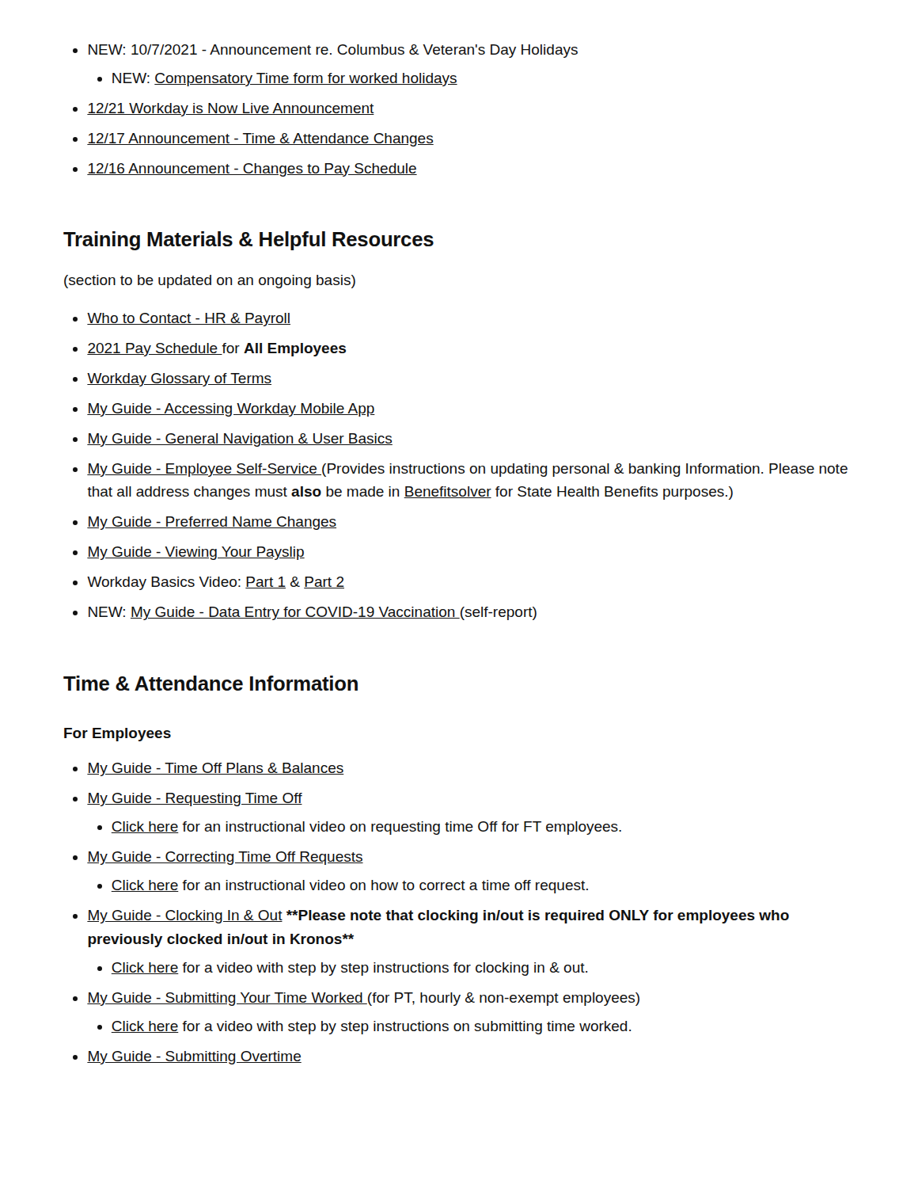NEW: 10/7/2021 - Announcement re. Columbus & Veteran's Day Holidays
NEW: Compensatory Time form for worked holidays
12/21 Workday is Now Live Announcement
12/17 Announcement - Time & Attendance Changes
12/16 Announcement - Changes to Pay Schedule
Training Materials & Helpful Resources
(section to be updated on an ongoing basis)
Who to Contact - HR & Payroll
2021 Pay Schedule for All Employees
Workday Glossary of Terms
My Guide - Accessing Workday Mobile App
My Guide - General Navigation & User Basics
My Guide - Employee Self-Service (Provides instructions on updating personal & banking Information. Please note that all address changes must also be made in Benefitsolver for State Health Benefits purposes.)
My Guide - Preferred Name Changes
My Guide - Viewing Your Payslip
Workday Basics Video: Part 1 & Part 2
NEW: My Guide - Data Entry for COVID-19 Vaccination (self-report)
Time & Attendance Information
For Employees
My Guide - Time Off Plans & Balances
My Guide - Requesting Time Off
Click here for an instructional video on requesting time Off for FT employees.
My Guide - Correcting Time Off Requests
Click here for an instructional video on how to correct a time off request.
My Guide - Clocking In & Out **Please note that clocking in/out is required ONLY for employees who previously clocked in/out in Kronos**
Click here for a video with step by step instructions for clocking in & out.
My Guide - Submitting Your Time Worked (for PT, hourly & non-exempt employees)
Click here for a video with step by step instructions on submitting time worked.
My Guide - Submitting Overtime